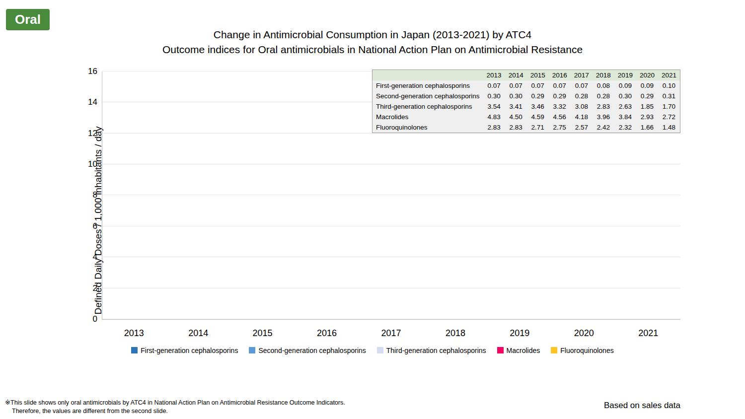Oral
Change in Antimicrobial Consumption in Japan (2013-2021) by ATC4
Outcome indices for Oral antimicrobials in National Action Plan on Antimicrobial Resistance
Defined Daily Doses / 1,000 inhabitants / day
16
14
12
10
8
6
4
2
0
2013 : 0.07 0.30 3.54 4.83 2.83 (total 11.57)
20132014201520162017 2018201920202021
First-generation cephalosporins
Second-generation cephalosporins
Third-generation cephalosporins
Macrolides
Fluoroquinolones
| | 2013 | 2014 | 2015 | 2016 | 2017 | 2018 | 2019 | 2020 | 2021 |
| --- | --- | --- | --- | --- | --- | --- | --- | --- | --- |
| First-generation cephalosporins | 0.07 | 0.07 | 0.07 | 0.07 | 0.07 | 0.08 | 0.09 | 0.09 | 0.10 |
| Second-generation cephalosporins | 0.30 | 0.30 | 0.29 | 0.29 | 0.28 | 0.28 | 0.30 | 0.29 | 0.31 |
| Third-generation cephalosporins | 3.54 | 3.41 | 3.46 | 3.32 | 3.08 | 2.83 | 2.63 | 1.85 | 1.70 |
| Macrolides | 4.83 | 4.50 | 4.59 | 4.56 | 4.18 | 3.96 | 3.84 | 2.93 | 2.72 |
| Fluoroquinolones | 2.83 | 2.83 | 2.71 | 2.75 | 2.57 | 2.42 | 2.32 | 1.66 | 1.48 |
※This slide shows only oral antimicrobials by ATC4 in National Action Plan on Antimicrobial Resistance Outcome Indicators. Therefore, the values are different from the second slide.
Based on sales data